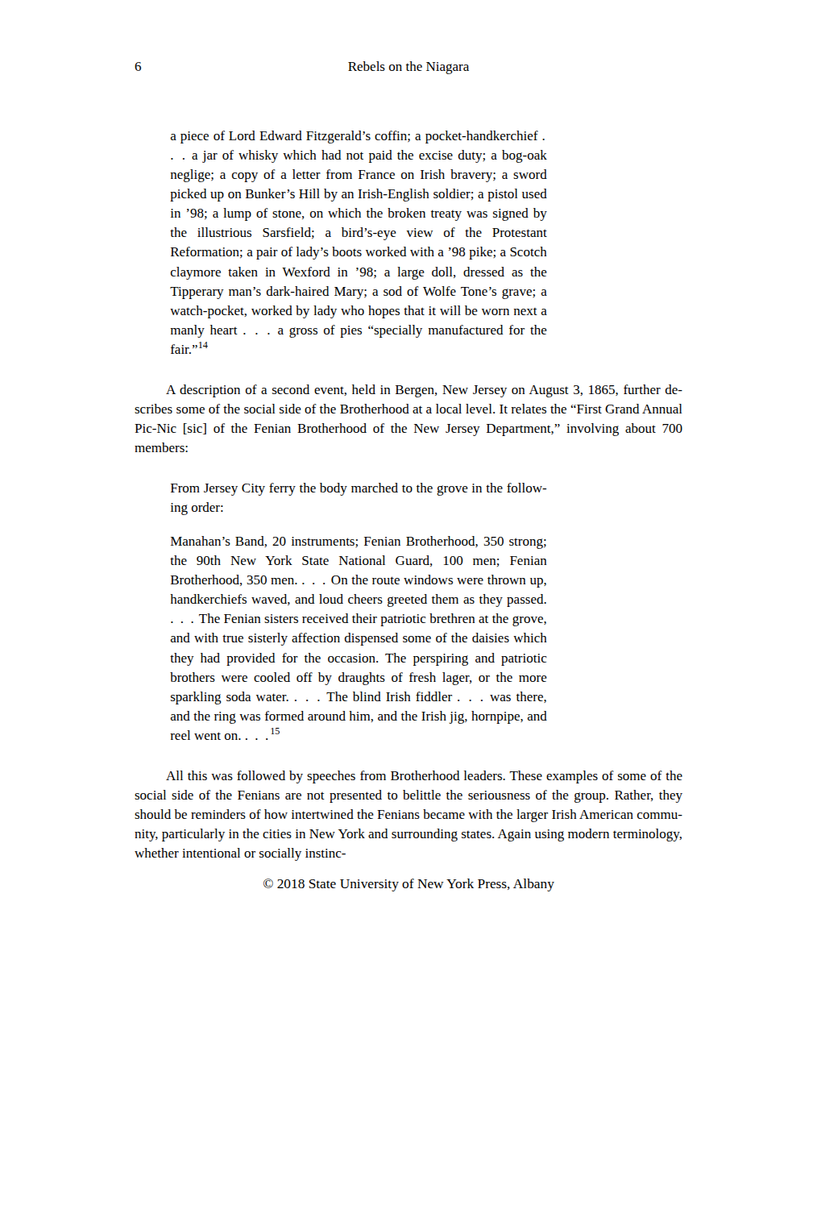6
Rebels on the Niagara
a piece of Lord Edward Fitzgerald’s coffin; a pocket-handkerchief . . . a jar of whisky which had not paid the excise duty; a bog-oak neglige; a copy of a letter from France on Irish bravery; a sword picked up on Bunker’s Hill by an Irish-English soldier; a pistol used in ’98; a lump of stone, on which the broken treaty was signed by the illustrious Sarsfield; a bird’s-eye view of the Protestant Reformation; a pair of lady’s boots worked with a ’98 pike; a Scotch claymore taken in Wexford in ’98; a large doll, dressed as the Tipperary man’s dark-haired Mary; a sod of Wolfe Tone’s grave; a watch-pocket, worked by lady who hopes that it will be worn next a manly heart . . . a gross of pies “specially manufactured for the fair.”14
A description of a second event, held in Bergen, New Jersey on August 3, 1865, further describes some of the social side of the Brotherhood at a local level. It relates the “First Grand Annual Pic-Nic [sic] of the Fenian Brotherhood of the New Jersey Department,” involving about 700 members:
From Jersey City ferry the body marched to the grove in the following order:
Manahan’s Band, 20 instruments; Fenian Brotherhood, 350 strong; the 90th New York State National Guard, 100 men; Fenian Brotherhood, 350 men. . . . On the route windows were thrown up, handkerchiefs waved, and loud cheers greeted them as they passed. . . . The Fenian sisters received their patriotic brethren at the grove, and with true sisterly affection dispensed some of the daisies which they had provided for the occasion. The perspiring and patriotic brothers were cooled off by draughts of fresh lager, or the more sparkling soda water. . . . The blind Irish fiddler . . . was there, and the ring was formed around him, and the Irish jig, hornpipe, and reel went on. . . .15
All this was followed by speeches from Brotherhood leaders. These examples of some of the social side of the Fenians are not presented to belittle the seriousness of the group. Rather, they should be reminders of how intertwined the Fenians became with the larger Irish American community, particularly in the cities in New York and surrounding states. Again using modern terminology, whether intentional or socially instinc-
© 2018 State University of New York Press, Albany